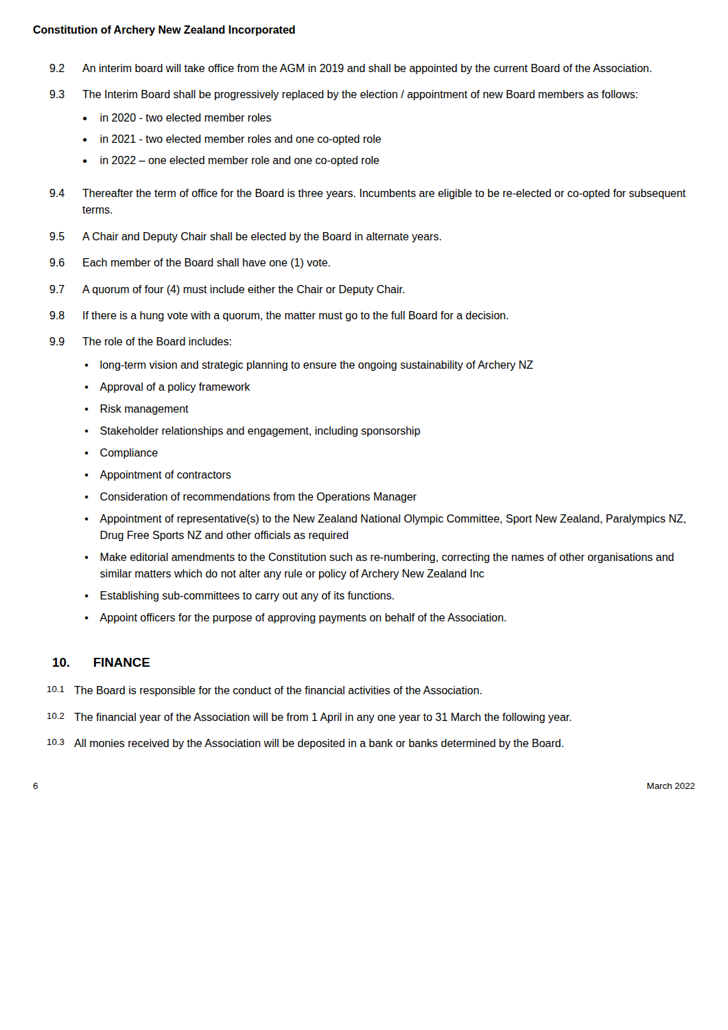Constitution of Archery New Zealand Incorporated
9.2
An interim board will take office from the AGM in 2019 and shall be appointed by the current Board of the Association.
9.3
The Interim Board shall be progressively replaced by the election / appointment of new Board members as follows:
in 2020 - two elected member roles
in 2021 - two elected member roles and one co-opted role
in 2022 – one elected member role and one co-opted role
9.4
Thereafter the term of office for the Board is three years. Incumbents are eligible to be re-elected or co-opted for subsequent terms.
9.5
A Chair and Deputy Chair shall be elected by the Board in alternate years.
9.6
Each member of the Board shall have one (1) vote.
9.7
A quorum of four (4) must include either the Chair or Deputy Chair.
9.8
If there is a hung vote with a quorum, the matter must go to the full Board for a decision.
9.9
The role of the Board includes:
long-term vision and strategic planning to ensure the ongoing sustainability of Archery NZ
Approval of a policy framework
Risk management
Stakeholder relationships and engagement, including sponsorship
Compliance
Appointment of contractors
Consideration of recommendations from the Operations Manager
Appointment of representative(s) to the New Zealand National Olympic Committee, Sport New Zealand, Paralympics NZ, Drug Free Sports NZ and other officials as required
Make editorial amendments to the Constitution such as re-numbering, correcting the names of other organisations and similar matters which do not alter any rule or policy of Archery New Zealand Inc
Establishing sub-committees to carry out any of its functions.
Appoint officers for the purpose of approving payments on behalf of the Association.
10. FINANCE
10.1
The Board is responsible for the conduct of the financial activities of the Association.
10.2
The financial year of the Association will be from 1 April in any one year to 31 March the following year.
10.3
All monies received by the Association will be deposited in a bank or banks determined by the Board.
6 March 2022